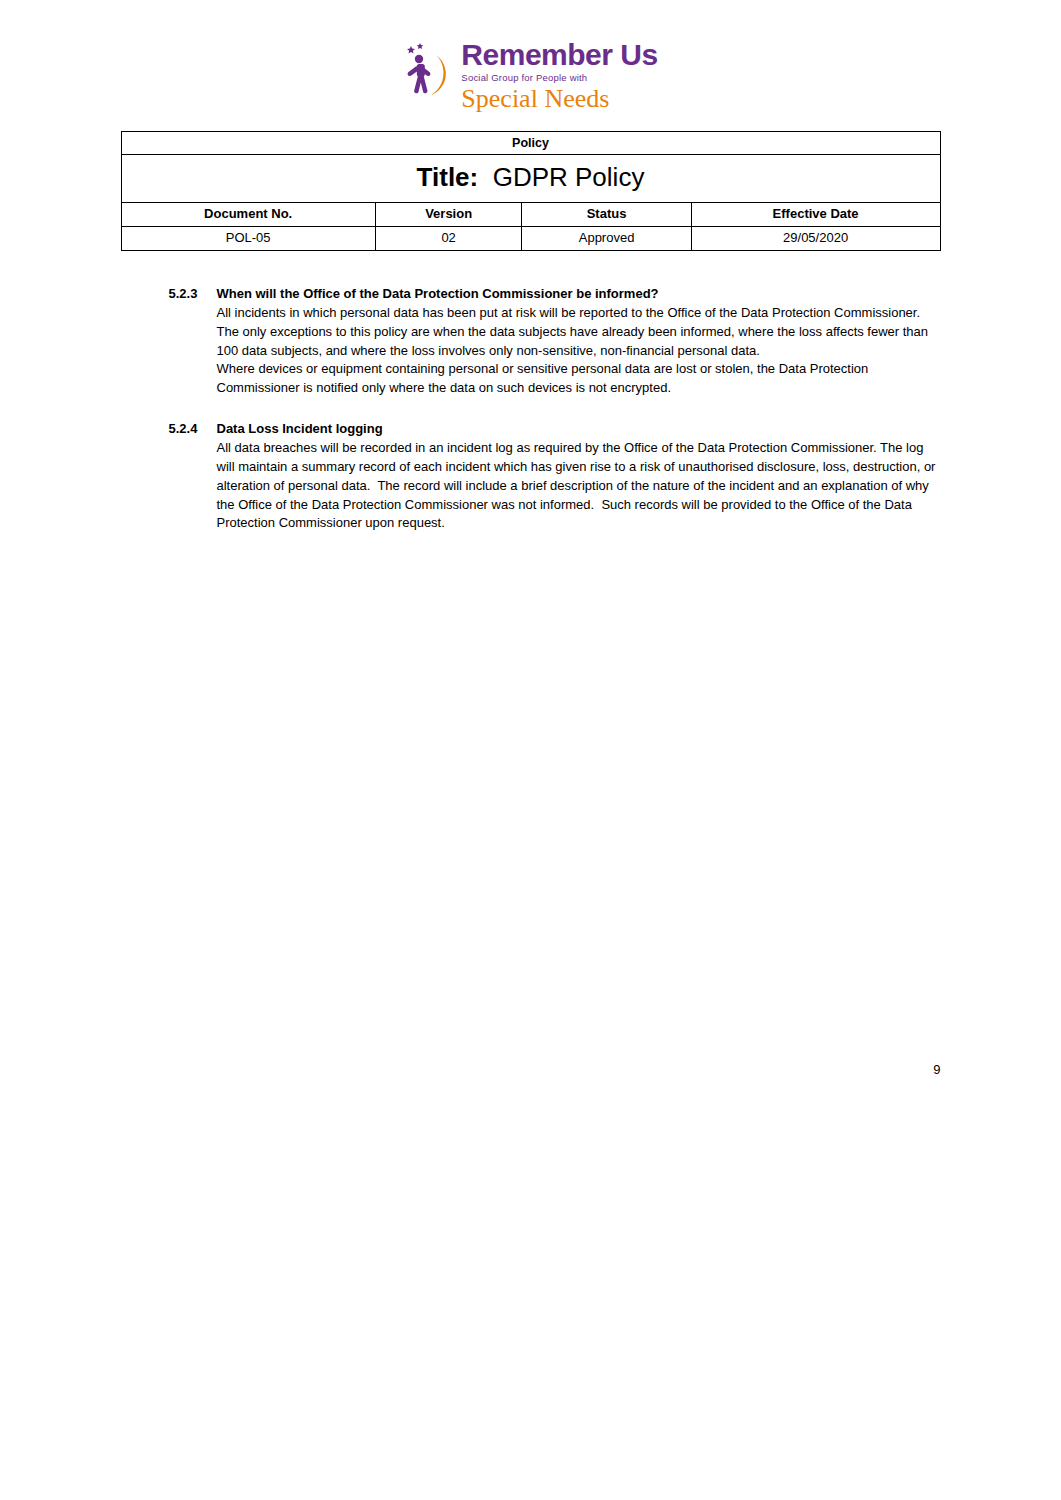Remember Us
Social Group for People with
Special Needs
| Policy |
| Title: GDPR Policy |
| Document No. | Version | Status | Effective Date |
| POL-05 | 02 | Approved | 29/05/2020 |
5.2.3
When will the Office of the Data Protection Commissioner be informed?
All incidents in which personal data has been put at risk will be reported to the Office of the Data Protection Commissioner. The only exceptions to this policy are when the data subjects have already been informed, where the loss affects fewer than 100 data subjects, and where the loss involves only non-sensitive, non-financial personal data.
Where devices or equipment containing personal or sensitive personal data are lost or stolen, the Data Protection Commissioner is notified only where the data on such devices is not encrypted.
5.2.4
Data Loss Incident logging
All data breaches will be recorded in an incident log as required by the Office of the Data Protection Commissioner. The log will maintain a summary record of each incident which has given rise to a risk of unauthorised disclosure, loss, destruction, or alteration of personal data. The record will include a brief description of the nature of the incident and an explanation of why the Office of the Data Protection Commissioner was not informed. Such records will be provided to the Office of the Data Protection Commissioner upon request.
9